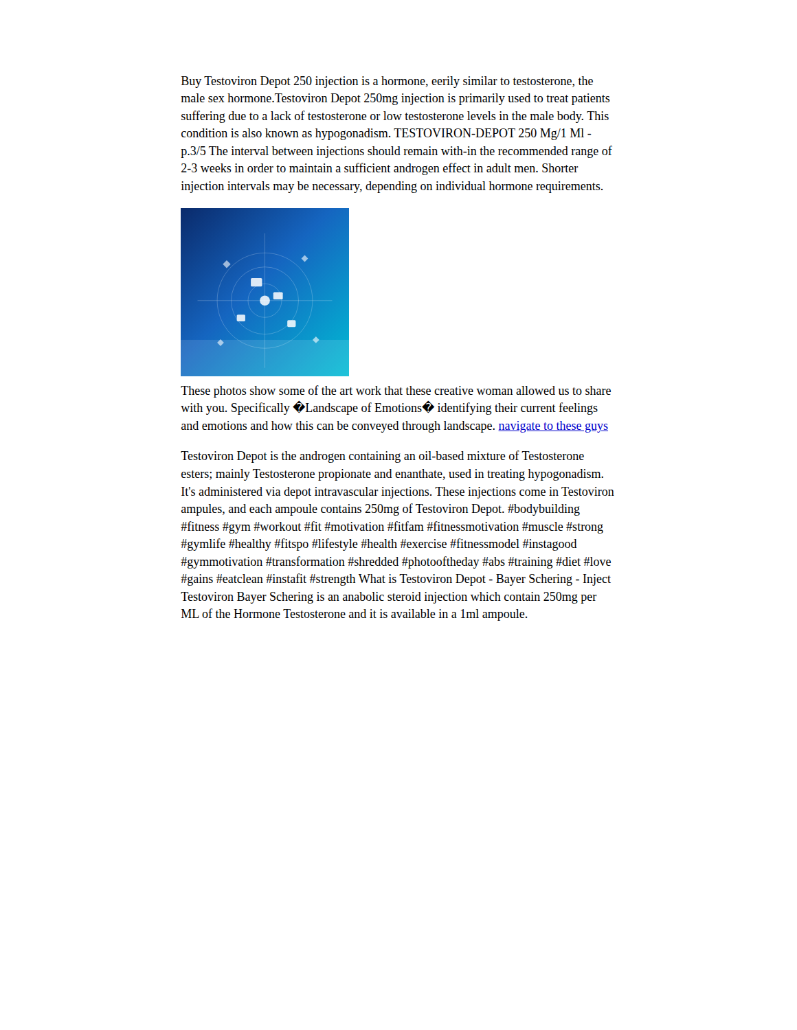Buy Testoviron Depot 250 injection is a hormone, eerily similar to testosterone, the male sex hormone.Testoviron Depot 250mg injection is primarily used to treat patients suffering due to a lack of testosterone or low testosterone levels in the male body. This condition is also known as hypogonadism. TESTOVIRON-DEPOT 250 Mg/1 Ml - p.3/5 The interval between injections should remain with-in the recommended range of 2-3 weeks in order to maintain a sufficient androgen effect in adult men. Shorter injection intervals may be necessary, depending on individual hormone requirements.
These photos show some of the art work that these creative woman allowed us to share with you. Specifically �Landscape of Emotions� identifying their current feelings and emotions and how this can be conveyed through landscape. navigate to these guys
Testoviron Depot is the androgen containing an oil-based mixture of Testosterone esters; mainly Testosterone propionate and enanthate, used in treating hypogonadism. It's administered via depot intravascular injections. These injections come in Testoviron ampules, and each ampoule contains 250mg of Testoviron Depot. #bodybuilding #fitness #gym #workout #fit #motivation #fitfam #fitnessmotivation #muscle #strong #gymlife #healthy #fitspo #lifestyle #health #exercise #fitnessmodel #instagood #gymmotivation #transformation #shredded #photooftheday #abs #training #diet #love #gains #eatclean #instafit #strength What is Testoviron Depot - Bayer Schering - Inject Testoviron Bayer Schering is an anabolic steroid injection which contain 250mg per ML of the Hormone Testosterone and it is available in a 1ml ampoule.